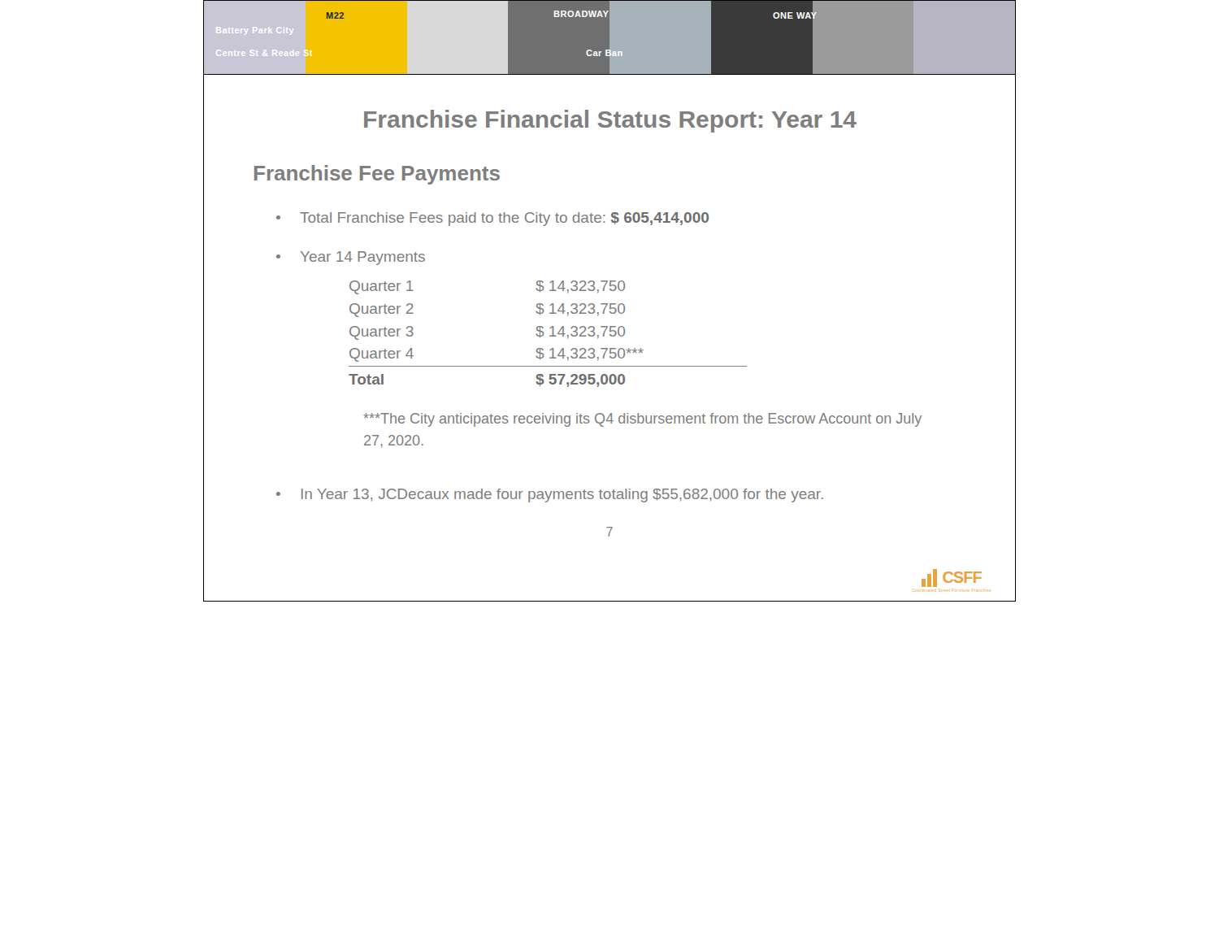Battery Park City Centre St & Reade St M22 BROADWAY Car Ban ONE WAY
Franchise Financial Status Report: Year 14
Franchise Fee Payments
Total Franchise Fees paid to the City to date: $ 605,414,000
Year 14 Payments
| Quarter 1 | $ 14,323,750 |
| Quarter 2 | $ 14,323,750 |
| Quarter 3 | $ 14,323,750 |
| Quarter 4 | $ 14,323,750*** |
| Total | $ 57,295,000 |
***The City anticipates receiving its Q4 disbursement from the Escrow Account on July 27, 2020.
In Year 13, JCDecaux made four payments totaling $55,682,000 for the year.
7
CSFF
Coordinated Street Furniture Franchise